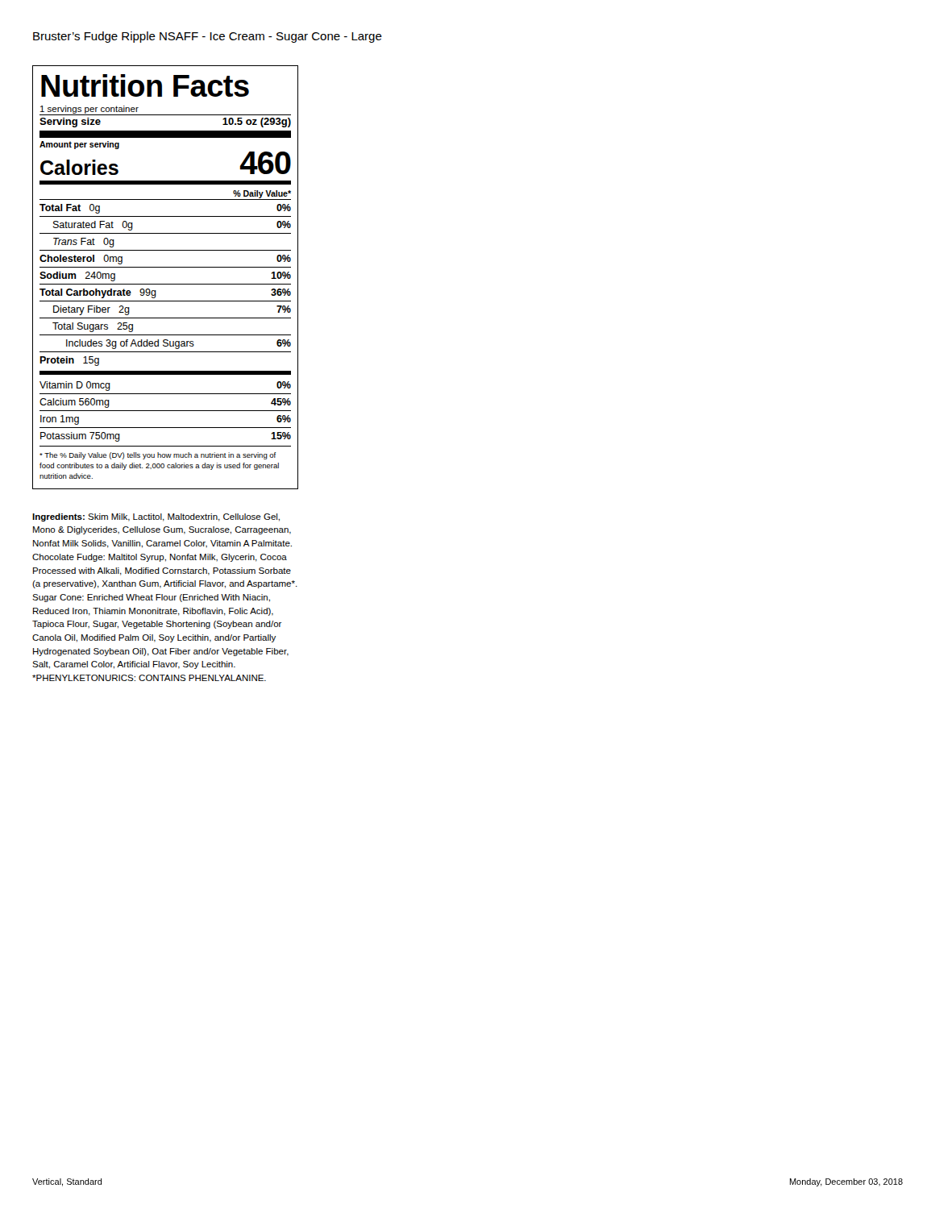Bruster’s Fudge Ripple NSAFF - Ice Cream - Sugar Cone - Large
Nutrition Facts
1 servings per container
Serving size 10.5 oz (293g)
Amount per serving
Calories
460
% Daily Value*
| Total Fat 0g | 0% |
| Saturated Fat 0g | 0% |
| Trans Fat 0g | |
| Cholesterol 0mg | 0% |
| Sodium 240mg | 10% |
| Total Carbohydrate 99g | 36% |
| Dietary Fiber 2g | 7% |
| Total Sugars 25g | |
| Includes 3g of Added Sugars | 6% |
| Protein 15g | |
| Vitamin D 0mcg | 0% |
| Calcium 560mg | 45% |
| Iron 1mg | 6% |
| Potassium 750mg | 15% |
* The % Daily Value (DV) tells you how much a nutrient in a serving of food contributes to a daily diet. 2,000 calories a day is used for general nutrition advice.
Ingredients: Skim Milk, Lactitol, Maltodextrin, Cellulose Gel, Mono & Diglycerides, Cellulose Gum, Sucralose, Carrageenan, Nonfat Milk Solids, Vanillin, Caramel Color, Vitamin A Palmitate. Chocolate Fudge: Maltitol Syrup, Nonfat Milk, Glycerin, Cocoa Processed with Alkali, Modified Cornstarch, Potassium Sorbate (a preservative), Xanthan Gum, Artificial Flavor, and Aspartame*. Sugar Cone: Enriched Wheat Flour (Enriched With Niacin, Reduced Iron, Thiamin Mononitrate, Riboflavin, Folic Acid), Tapioca Flour, Sugar, Vegetable Shortening (Soybean and/or Canola Oil, Modified Palm Oil, Soy Lecithin, and/or Partially Hydrogenated Soybean Oil), Oat Fiber and/or Vegetable Fiber, Salt, Caramel Color, Artificial Flavor, Soy Lecithin. *PHENYLKETONURICS: CONTAINS PHENLYALANINE.
Vertical, Standard
Monday, December 03, 2018